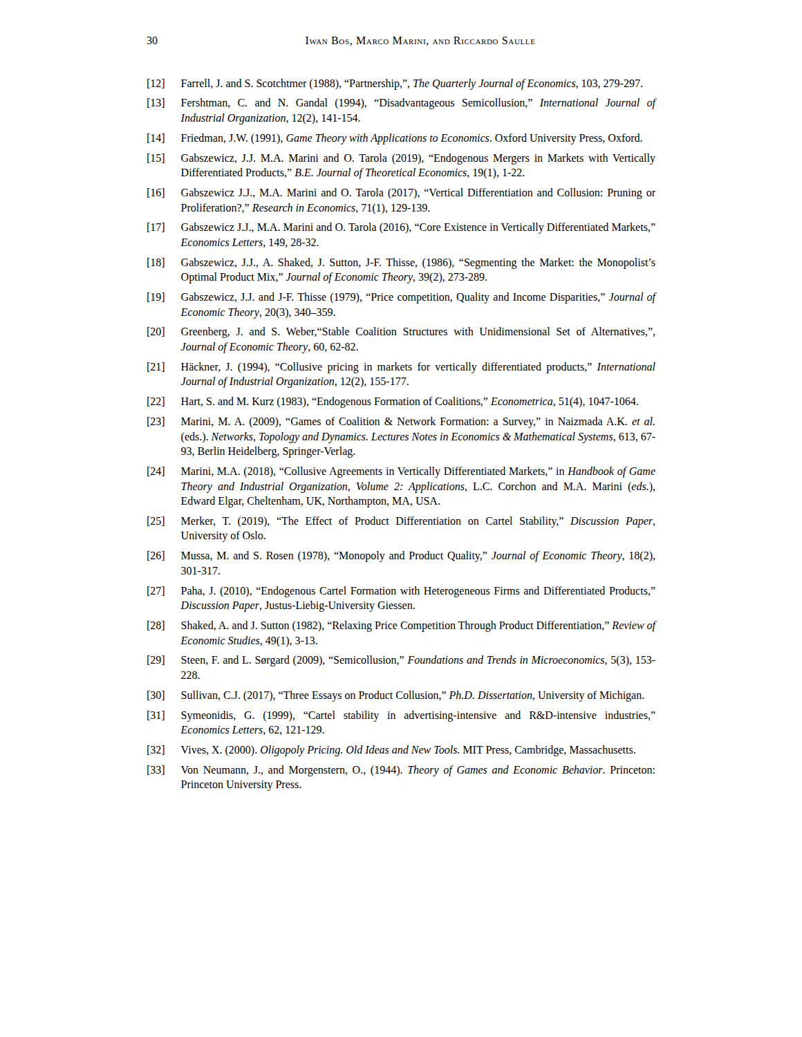30 Iwan Bos, Marco Marini, and Riccardo Saulle
[12] Farrell, J. and S. Scotchtmer (1988), “Partnership,”, The Quarterly Journal of Economics, 103, 279-297.
[13] Fershtman, C. and N. Gandal (1994), “Disadvantageous Semicollusion,” International Journal of Industrial Organization, 12(2), 141-154.
[14] Friedman, J.W. (1991), Game Theory with Applications to Economics. Oxford University Press, Oxford.
[15] Gabszewicz, J.J. M.A. Marini and O. Tarola (2019), “Endogenous Mergers in Markets with Vertically Differentiated Products,” B.E. Journal of Theoretical Economics, 19(1), 1-22.
[16] Gabszewicz J.J., M.A. Marini and O. Tarola (2017), “Vertical Differentiation and Collusion: Pruning or Proliferation?,” Research in Economics, 71(1), 129-139.
[17] Gabszewicz J.J., M.A. Marini and O. Tarola (2016), “Core Existence in Vertically Differentiated Markets,” Economics Letters, 149, 28-32.
[18] Gabszewicz, J.J., A. Shaked, J. Sutton, J-F. Thisse, (1986), “Segmenting the Market: the Monopolist’s Optimal Product Mix,” Journal of Economic Theory, 39(2), 273-289.
[19] Gabszewicz, J.J. and J-F. Thisse (1979), “Price competition, Quality and Income Disparities,” Journal of Economic Theory, 20(3), 340–359.
[20] Greenberg, J. and S. Weber,“Stable Coalition Structures with Unidimensional Set of Alternatives,”, Journal of Economic Theory, 60, 62-82.
[21] Häckner, J. (1994), “Collusive pricing in markets for vertically differentiated products,” International Journal of Industrial Organization, 12(2), 155-177.
[22] Hart, S. and M. Kurz (1983), “Endogenous Formation of Coalitions,” Econometrica, 51(4), 1047-1064.
[23] Marini, M. A. (2009), “Games of Coalition & Network Formation: a Survey,” in Naizmada A.K. et al. (eds.). Networks, Topology and Dynamics. Lectures Notes in Economics & Mathematical Systems, 613, 67-93, Berlin Heidelberg, Springer-Verlag.
[24] Marini, M.A. (2018), “Collusive Agreements in Vertically Differentiated Markets,” in Handbook of Game Theory and Industrial Organization, Volume 2: Applications, L.C. Corchon and M.A. Marini (eds.), Edward Elgar, Cheltenham, UK, Northampton, MA, USA.
[25] Merker, T. (2019), “The Effect of Product Differentiation on Cartel Stability,” Discussion Paper, University of Oslo.
[26] Mussa, M. and S. Rosen (1978), “Monopoly and Product Quality,” Journal of Economic Theory, 18(2), 301-317.
[27] Paha, J. (2010), “Endogenous Cartel Formation with Heterogeneous Firms and Differentiated Products,” Discussion Paper, Justus-Liebig-University Giessen.
[28] Shaked, A. and J. Sutton (1982), “Relaxing Price Competition Through Product Differentiation,” Review of Economic Studies, 49(1), 3-13.
[29] Steen, F. and L. Sørgard (2009), “Semicollusion,” Foundations and Trends in Microeconomics, 5(3), 153-228.
[30] Sullivan, C.J. (2017), “Three Essays on Product Collusion,” Ph.D. Dissertation, University of Michigan.
[31] Symeonidis, G. (1999), “Cartel stability in advertising-intensive and R&D-intensive industries,” Economics Letters, 62, 121-129.
[32] Vives, X. (2000). Oligopoly Pricing. Old Ideas and New Tools. MIT Press, Cambridge, Massachusetts.
[33] Von Neumann, J., and Morgenstern, O., (1944). Theory of Games and Economic Behavior. Princeton: Princeton University Press.